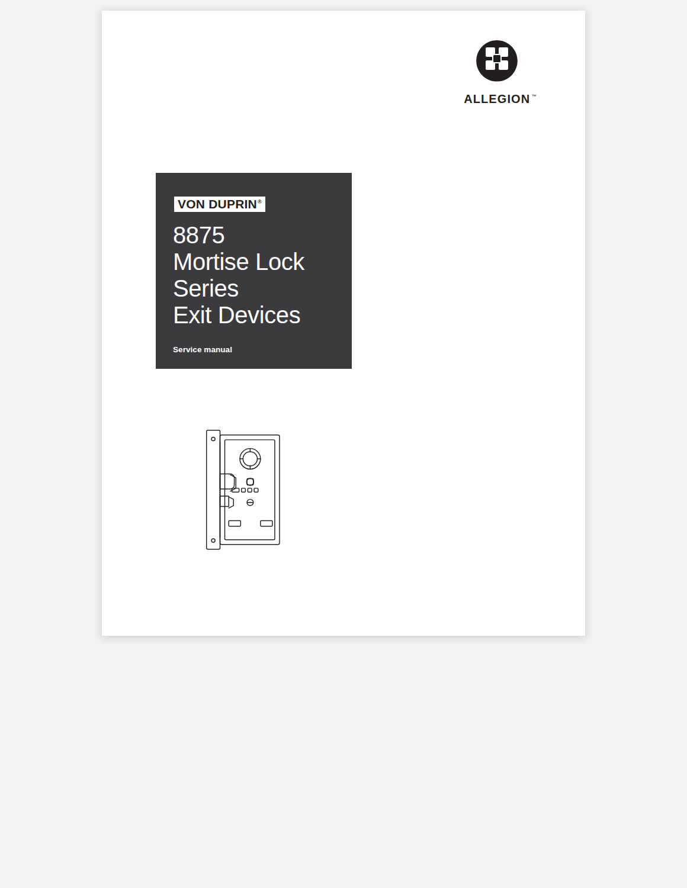ALLEGION™
VON DUPRIN®
8875
Mortise Lock
Series
Exit Devices
Service manual